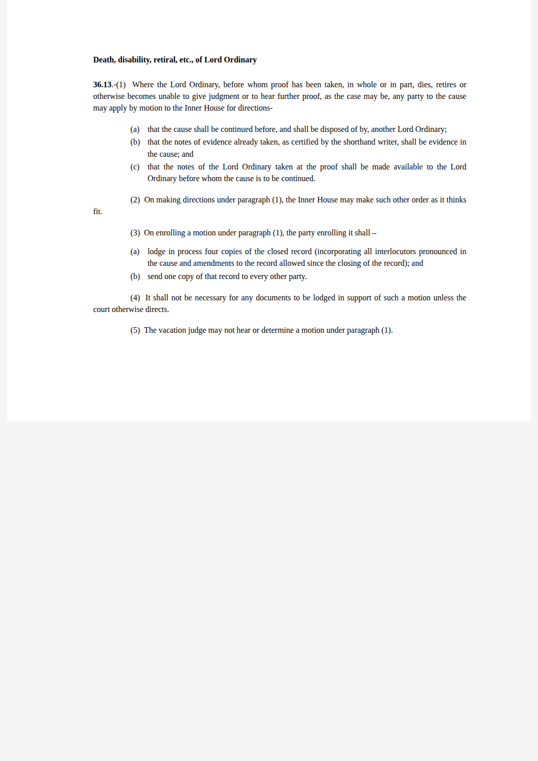Death, disability, retiral, etc., of Lord Ordinary
36.13.-(1) Where the Lord Ordinary, before whom proof has been taken, in whole or in part, dies, retires or otherwise becomes unable to give judgment or to hear further proof, as the case may be, any party to the cause may apply by motion to the Inner House for directions-
(a) that the cause shall be continued before, and shall be disposed of by, another Lord Ordinary;
(b) that the notes of evidence already taken, as certified by the shorthand writer, shall be evidence in the cause; and
(c) that the notes of the Lord Ordinary taken at the proof shall be made available to the Lord Ordinary before whom the cause is to be continued.
(2) On making directions under paragraph (1), the Inner House may make such other order as it thinks fit.
(3) On enrolling a motion under paragraph (1), the party enrolling it shall –
(a) lodge in process four copies of the closed record (incorporating all interlocutors pronounced in the cause and amendments to the record allowed since the closing of the record); and
(b) send one copy of that record to every other party.
(4) It shall not be necessary for any documents to be lodged in support of such a motion unless the court otherwise directs.
(5) The vacation judge may not hear or determine a motion under paragraph (1).